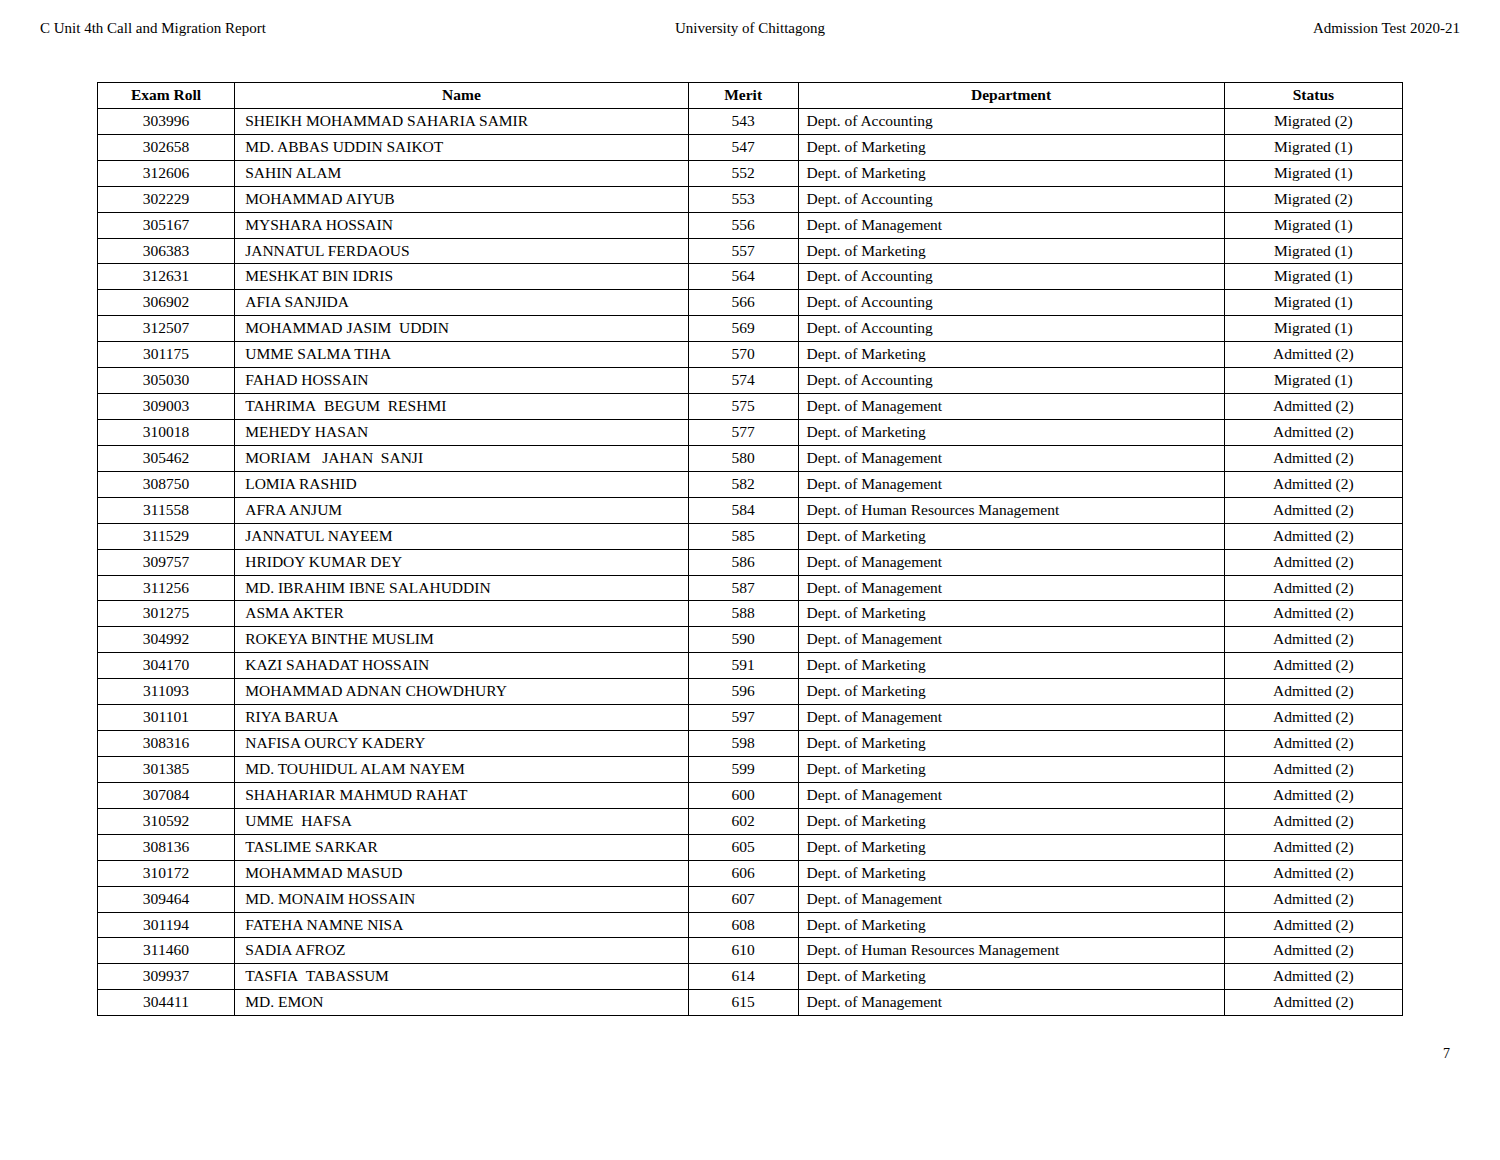C Unit 4th Call and Migration Report
University of Chittagong
Admission Test 2020-21
| Exam Roll | Name | Merit | Department | Status |
| --- | --- | --- | --- | --- |
| 303996 | SHEIKH MOHAMMAD SAHARIA SAMIR | 543 | Dept. of Accounting | Migrated (2) |
| 302658 | MD. ABBAS UDDIN SAIKOT | 547 | Dept. of Marketing | Migrated (1) |
| 312606 | SAHIN ALAM | 552 | Dept. of Marketing | Migrated (1) |
| 302229 | MOHAMMAD AIYUB | 553 | Dept. of Accounting | Migrated (2) |
| 305167 | MYSHARA HOSSAIN | 556 | Dept. of Management | Migrated (1) |
| 306383 | JANNATUL FERDAOUS | 557 | Dept. of Marketing | Migrated (1) |
| 312631 | MESHKAT BIN IDRIS | 564 | Dept. of Accounting | Migrated (1) |
| 306902 | AFIA SANJIDA | 566 | Dept. of Accounting | Migrated (1) |
| 312507 | MOHAMMAD JASIM UDDIN | 569 | Dept. of Accounting | Migrated (1) |
| 301175 | UMME SALMA TIHA | 570 | Dept. of Marketing | Admitted (2) |
| 305030 | FAHAD HOSSAIN | 574 | Dept. of Accounting | Migrated (1) |
| 309003 | TAHRIMA BEGUM RESHMI | 575 | Dept. of Management | Admitted (2) |
| 310018 | MEHEDY HASAN | 577 | Dept. of Marketing | Admitted (2) |
| 305462 | MORIAM JAHAN SANJI | 580 | Dept. of Management | Admitted (2) |
| 308750 | LOMIA RASHID | 582 | Dept. of Management | Admitted (2) |
| 311558 | AFRA ANJUM | 584 | Dept. of Human Resources Management | Admitted (2) |
| 311529 | JANNATUL NAYEEM | 585 | Dept. of Marketing | Admitted (2) |
| 309757 | HRIDOY KUMAR DEY | 586 | Dept. of Management | Admitted (2) |
| 311256 | MD. IBRAHIM IBNE SALAHUDDIN | 587 | Dept. of Management | Admitted (2) |
| 301275 | ASMA AKTER | 588 | Dept. of Marketing | Admitted (2) |
| 304992 | ROKEYA BINTHE MUSLIM | 590 | Dept. of Management | Admitted (2) |
| 304170 | KAZI SAHADAT HOSSAIN | 591 | Dept. of Marketing | Admitted (2) |
| 311093 | MOHAMMAD ADNAN CHOWDHURY | 596 | Dept. of Marketing | Admitted (2) |
| 301101 | RIYA BARUA | 597 | Dept. of Management | Admitted (2) |
| 308316 | NAFISA OURCY KADERY | 598 | Dept. of Marketing | Admitted (2) |
| 301385 | MD. TOUHIDUL ALAM NAYEM | 599 | Dept. of Marketing | Admitted (2) |
| 307084 | SHAHARIAR MAHMUD RAHAT | 600 | Dept. of Management | Admitted (2) |
| 310592 | UMME HAFSA | 602 | Dept. of Marketing | Admitted (2) |
| 308136 | TASLIME SARKAR | 605 | Dept. of Marketing | Admitted (2) |
| 310172 | MOHAMMAD MASUD | 606 | Dept. of Marketing | Admitted (2) |
| 309464 | MD. MONAIM HOSSAIN | 607 | Dept. of Management | Admitted (2) |
| 301194 | FATEHA NAMNE NISA | 608 | Dept. of Marketing | Admitted (2) |
| 311460 | SADIA AFROZ | 610 | Dept. of Human Resources Management | Admitted (2) |
| 309937 | TASFIA TABASSUM | 614 | Dept. of Marketing | Admitted (2) |
| 304411 | MD. EMON | 615 | Dept. of Management | Admitted (2) |
7